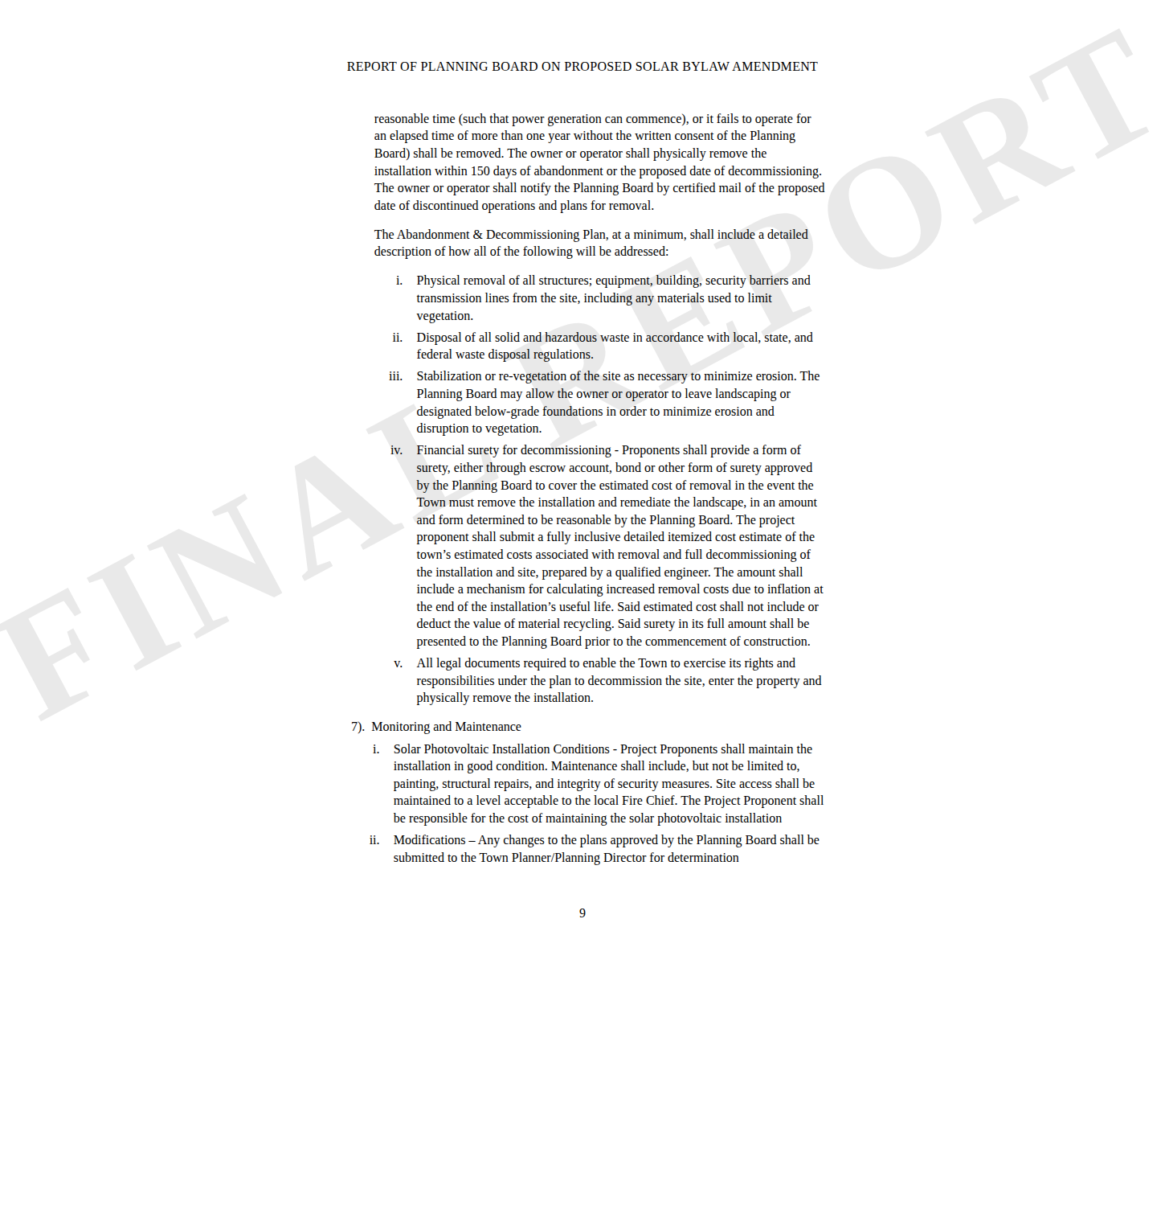FINAL REPORT
REPORT OF PLANNING BOARD ON PROPOSED SOLAR BYLAW AMENDMENT
reasonable time (such that power generation can commence), or it fails to operate for an elapsed time of more than one year without the written consent of the Planning Board) shall be removed. The owner or operator shall physically remove the installation within 150 days of abandonment or the proposed date of decommissioning. The owner or operator shall notify the Planning Board by certified mail of the proposed date of discontinued operations and plans for removal.
The Abandonment & Decommissioning Plan, at a minimum, shall include a detailed description of how all of the following will be addressed:
i. Physical removal of all structures; equipment, building, security barriers and transmission lines from the site, including any materials used to limit vegetation.
ii. Disposal of all solid and hazardous waste in accordance with local, state, and federal waste disposal regulations.
iii. Stabilization or re-vegetation of the site as necessary to minimize erosion. The Planning Board may allow the owner or operator to leave landscaping or designated below-grade foundations in order to minimize erosion and disruption to vegetation.
iv. Financial surety for decommissioning - Proponents shall provide a form of surety, either through escrow account, bond or other form of surety approved by the Planning Board to cover the estimated cost of removal in the event the Town must remove the installation and remediate the landscape, in an amount and form determined to be reasonable by the Planning Board. The project proponent shall submit a fully inclusive detailed itemized cost estimate of the town’s estimated costs associated with removal and full decommissioning of the installation and site, prepared by a qualified engineer. The amount shall include a mechanism for calculating increased removal costs due to inflation at the end of the installation’s useful life. Said estimated cost shall not include or deduct the value of material recycling. Said surety in its full amount shall be presented to the Planning Board prior to the commencement of construction.
v. All legal documents required to enable the Town to exercise its rights and responsibilities under the plan to decommission the site, enter the property and physically remove the installation.
7). Monitoring and Maintenance
i. Solar Photovoltaic Installation Conditions - Project Proponents shall maintain the installation in good condition. Maintenance shall include, but not be limited to, painting, structural repairs, and integrity of security measures. Site access shall be maintained to a level acceptable to the local Fire Chief. The Project Proponent shall be responsible for the cost of maintaining the solar photovoltaic installation
ii. Modifications – Any changes to the plans approved by the Planning Board shall be submitted to the Town Planner/Planning Director for determination
9